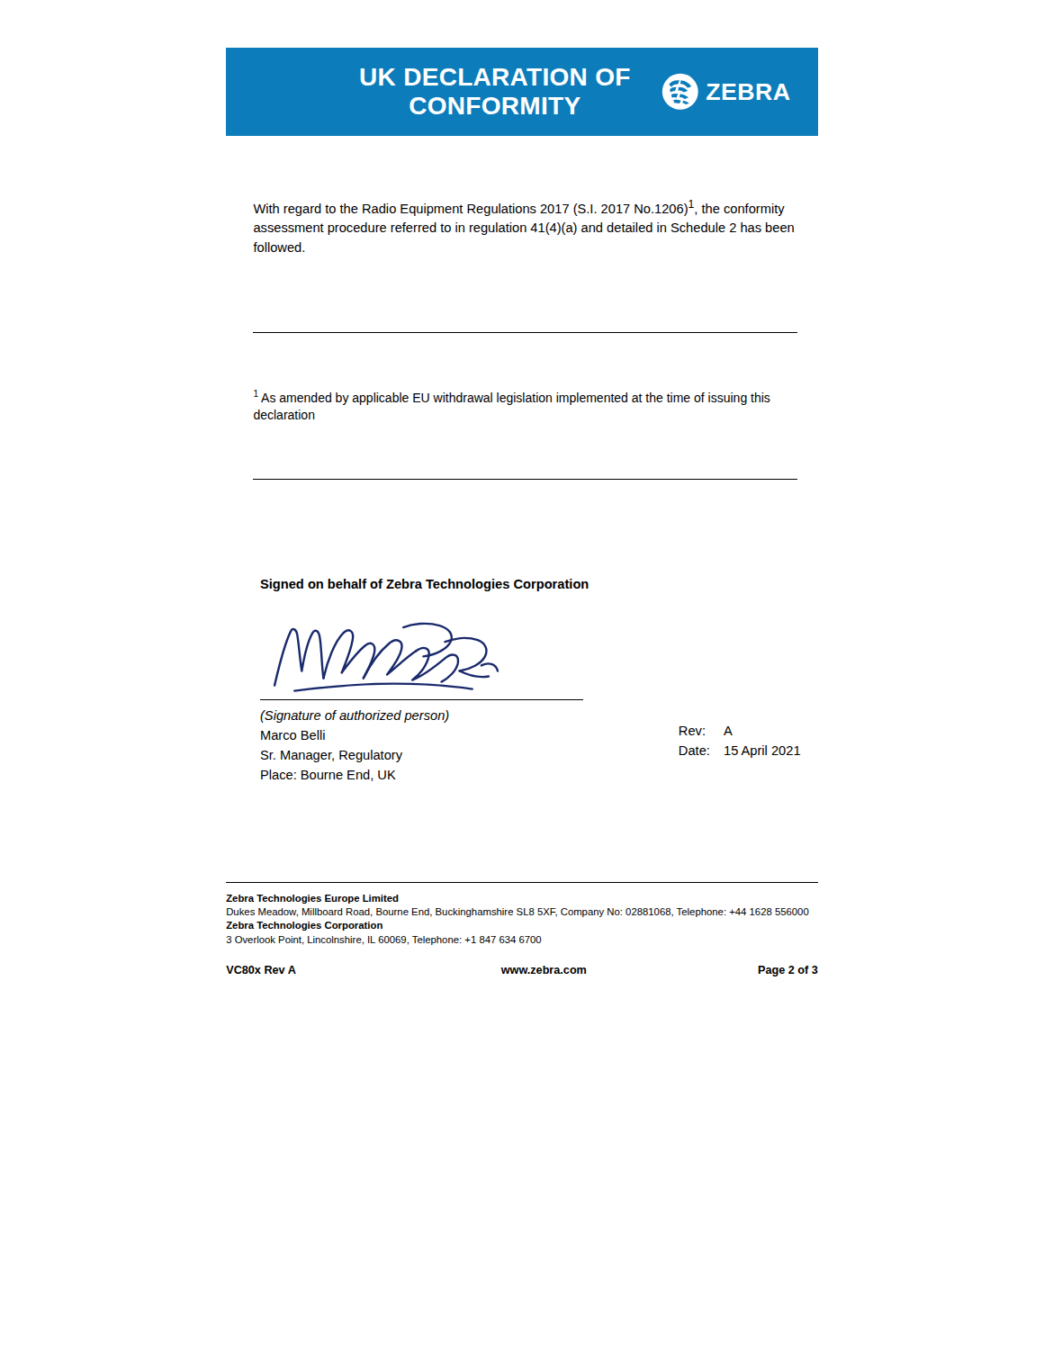UK DECLARATION OF CONFORMITY
ZEBRA
With regard to the Radio Equipment Regulations 2017 (S.I. 2017 No.1206)1, the conformity assessment procedure referred to in regulation 41(4)(a) and detailed in Schedule 2 has been followed.
1 As amended by applicable EU withdrawal legislation implemented at the time of issuing this declaration
Signed on behalf of Zebra Technologies Corporation
(Signature of authorized person)
Marco Belli
Sr. Manager, Regulatory
Place: Bourne End, UK
| Rev: | A |
| Date: | 15 April 2021 |
Zebra Technologies Europe Limited
Dukes Meadow, Millboard Road, Bourne End, Buckinghamshire SL8 5XF, Company No: 02881068, Telephone: +44 1628 556000
Zebra Technologies Corporation
3 Overlook Point, Lincolnshire, IL 60069, Telephone: +1 847 634 6700
VC80x Rev A www.zebra.com Page 2 of 3